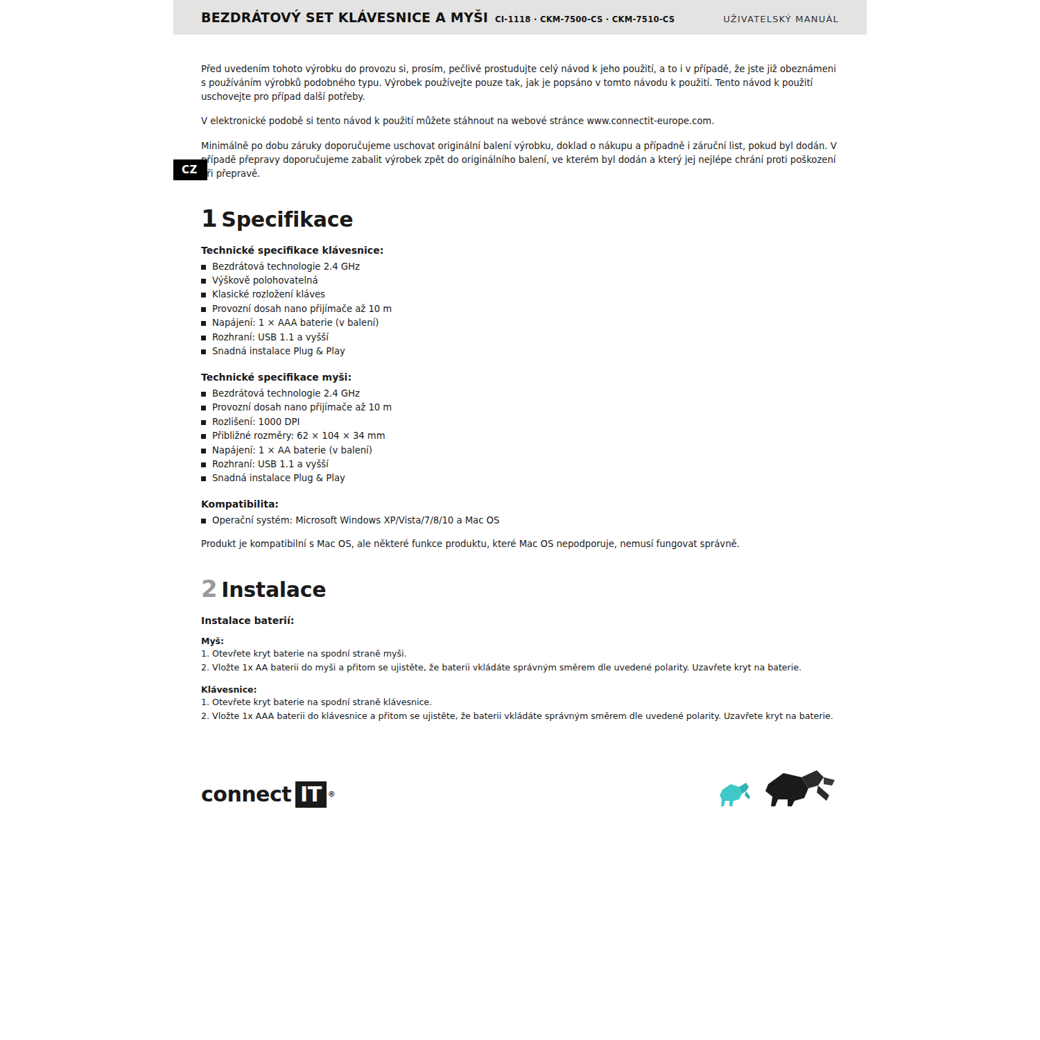Bezdrátový set klávesnice a myši CI-1118 · CKM-7500-CS · CKM-7510-CS
Uživatelský manuál
CZ
Před uvedením tohoto výrobku do provozu si, prosím, pečlivě prostudujte celý návod k jeho použití, a to i v případě, že jste již obeznámeni s používáním výrobků podobného typu. Výrobek používejte pouze tak, jak je popsáno v tomto návodu k použití. Tento návod k použití uschovejte pro případ další potřeby.
V elektronické podobě si tento návod k použití můžete stáhnout na webové stránce www.connectit-europe.com.
Minimálně po dobu záruky doporučujeme uschovat originální balení výrobku, doklad o nákupu a případně i záruční list, pokud byl dodán. V případě přepravy doporučujeme zabalit výrobek zpět do originálního balení, ve kterém byl dodán a který jej nejlépe chrání proti poškození při přepravě.
1 Specifikace
Technické specifikace klávesnice:
Bezdrátová technologie 2.4 GHz
Výškově polohovatelná
Klasické rozložení kláves
Provozní dosah nano přijímače až 10 m
Napájení: 1 × AAA baterie (v balení)
Rozhraní: USB 1.1 a vyšší
Snadná instalace Plug & Play
Technické specifikace myši:
Bezdrátová technologie 2.4 GHz
Provozní dosah nano přijímače až 10 m
Rozlišení: 1000 DPI
Přibližné rozměry: 62 × 104 × 34 mm
Napájení: 1 × AA baterie (v balení)
Rozhraní: USB 1.1 a vyšší
Snadná instalace Plug & Play
Kompatibilita:
Operační systém: Microsoft Windows XP/Vista/7/8/10 a Mac OS
Produkt je kompatibilní s Mac OS, ale některé funkce produktu, které Mac OS nepodporuje, nemusí fungovat správně.
2 Instalace
Instalace baterií:
Myš:
1. Otevřete kryt baterie na spodní straně myši.
2. Vložte 1x AA baterii do myši a přitom se ujistěte, že baterii vkládáte správným směrem dle uvedené polarity. Uzavřete kryt na baterie.
Klávesnice:
1. Otevřete kryt baterie na spodní straně klávesnice.
2. Vložte 1x AAA baterii do klávesnice a přitom se ujistěte, že baterii vkládáte správným směrem dle uvedené polarity. Uzavřete kryt na baterie.
connect IT®